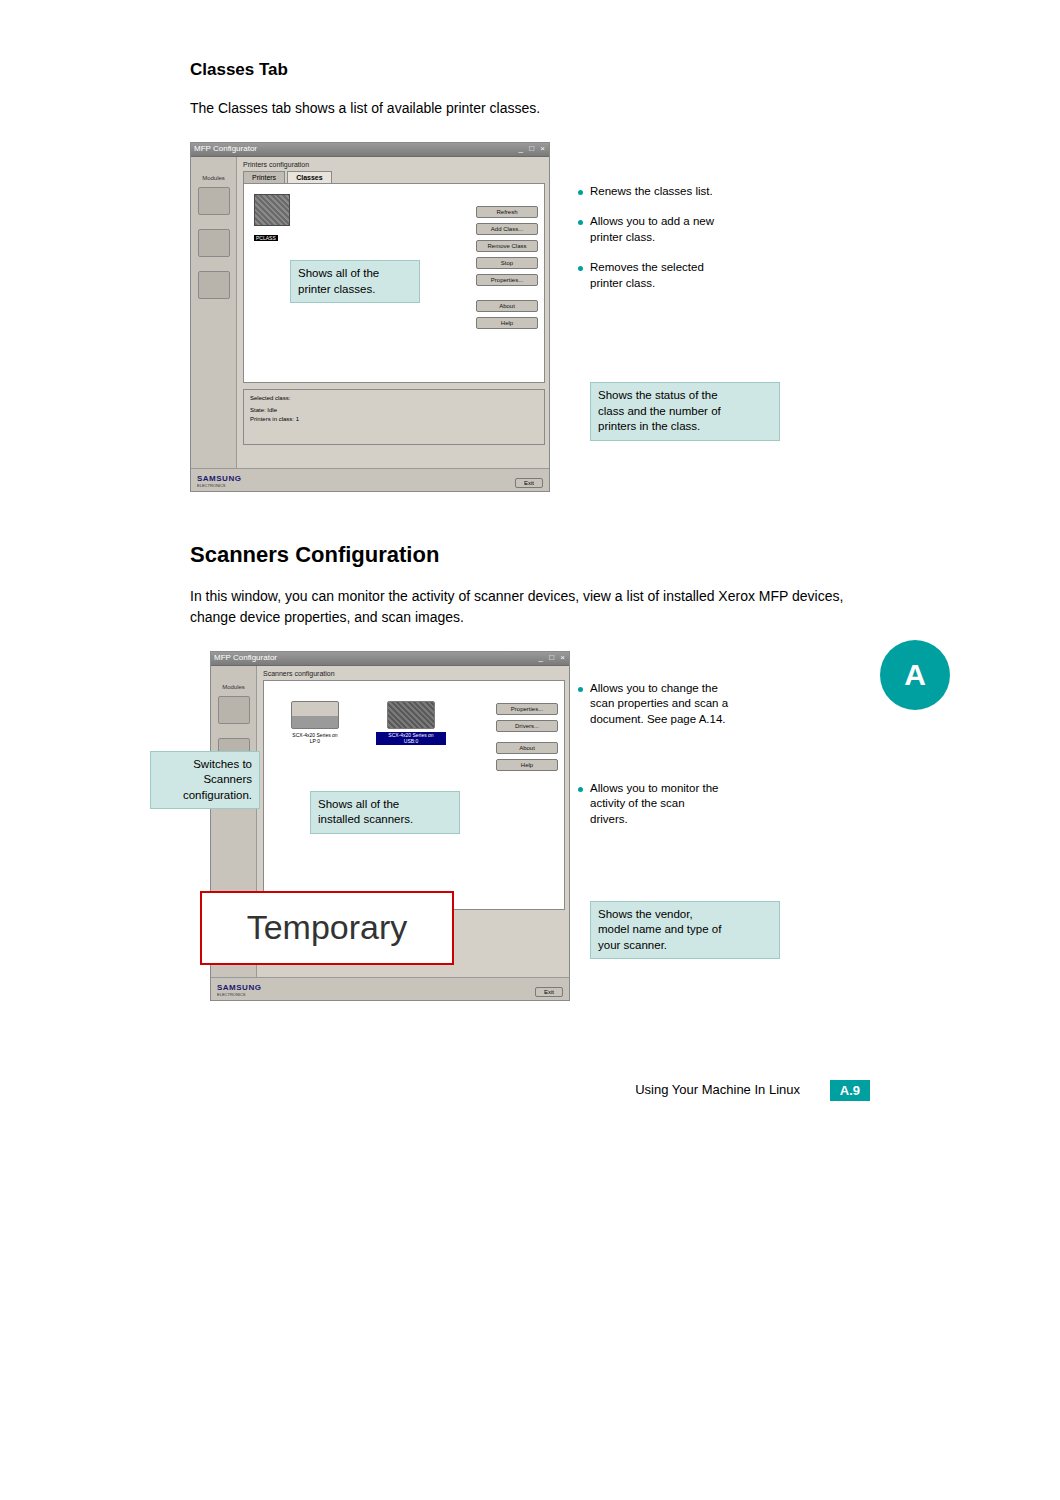Classes Tab
The Classes tab shows a list of available printer classes.
MFP Configurator _ □ ×
Modules
Printers configuration
Printers
Classes
PCLASS
Refresh
Add Class...
Remove Class
Stop
Properties...
About
Help
Selected class:
State: Idle
Printers in class: 1
SAMSUNGELECTRONICS
Exit
Renews the classes list.
Allows you to add a new
printer class.
Removes the selected
printer class.
Shows all of the
printer classes.
Shows the status of the
class and the number of
printers in the class.
Scanners Configuration
In this window, you can monitor the activity of scanner devices, view a list of installed Xerox MFP devices, change device properties, and scan images.
MFP Configurator _ □ ×
Modules
Scanners configuration
SCX-4x20 Series on
LP:0
SCX-4x20 Series on
USB:0
Properties...
Drivers...
About
Help
SAMSUNGELECTRONICS
Exit
Temporary
Allows you to change the
scan properties and scan a
document. See page A.14.
Allows you to monitor the
activity of the scan
drivers.
Switches to
Scanners
configuration.
Shows all of the
installed scanners.
Shows the vendor,
model name and type of
your scanner.
A
Using Your Machine In Linux
A.9